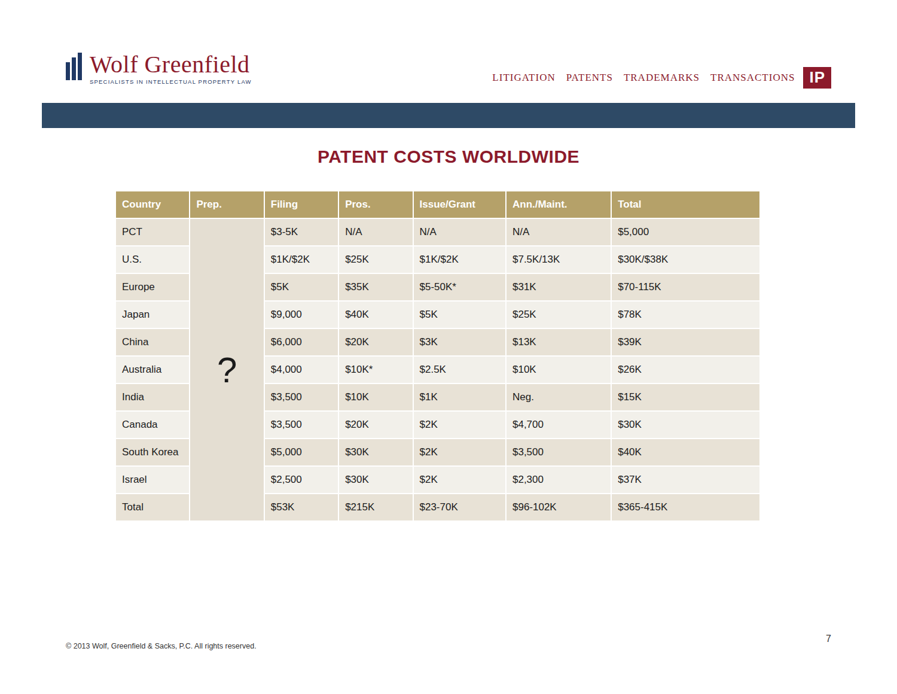Wolf Greenfield
SPECIALISTS IN INTELLECTUAL PROPERTY LAW
LITIGATION PATENTS TRADEMARKS TRANSACTIONS
IP
PATENT COSTS WORLDWIDE
| Country | Prep. | Filing | Pros. | Issue/Grant | Ann./Maint. | Total |
| --- | --- | --- | --- | --- | --- | --- |
| PCT | ? | $3-5K | N/A | N/A | N/A | $5,000 |
| U.S. | $1K/$2K | $25K | $1K/$2K | $7.5K/13K | $30K/$38K |
| Europe | $5K | $35K | $5-50K* | $31K | $70-115K |
| Japan | $9,000 | $40K | $5K | $25K | $78K |
| China | $6,000 | $20K | $3K | $13K | $39K |
| Australia | $4,000 | $10K* | $2.5K | $10K | $26K |
| India | $3,500 | $10K | $1K | Neg. | $15K |
| Canada | $3,500 | $20K | $2K | $4,700 | $30K |
| South Korea | $5,000 | $30K | $2K | $3,500 | $40K |
| Israel | $2,500 | $30K | $2K | $2,300 | $37K |
| Total | $53K | $215K | $23-70K | $96-102K | $365-415K |
© 2013 Wolf, Greenfield & Sacks, P.C. All rights reserved.
7